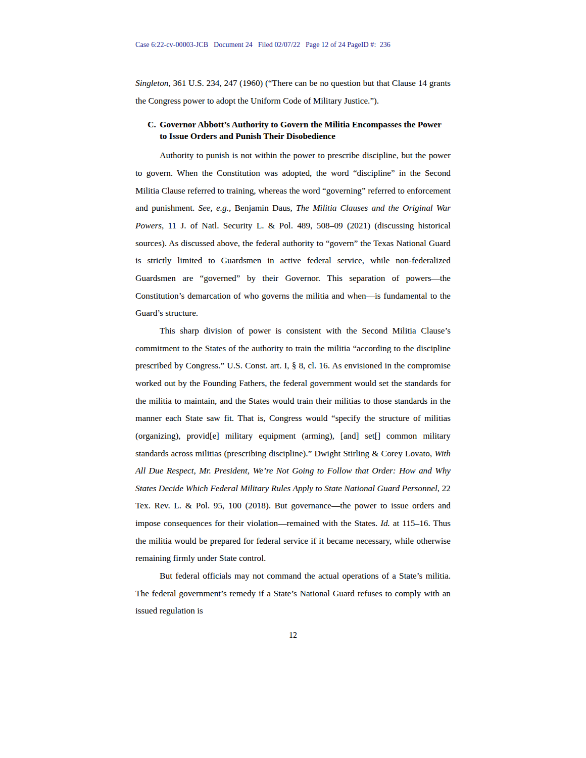Case 6:22-cv-00003-JCB Document 24 Filed 02/07/22 Page 12 of 24 PageID #: 236
Singleton, 361 U.S. 234, 247 (1960) (“There can be no question but that Clause 14 grants the Congress power to adopt the Uniform Code of Military Justice.”).
C.
Governor Abbott’s Authority to Govern the Militia Encompasses the Power to Issue Orders and Punish Their Disobedience
Authority to punish is not within the power to prescribe discipline, but the power to govern. When the Constitution was adopted, the word “discipline” in the Second Militia Clause referred to training, whereas the word “governing” referred to enforcement and punishment. See, e.g., Benjamin Daus, The Militia Clauses and the Original War Powers, 11 J. of Natl. Security L. & Pol. 489, 508–09 (2021) (discussing historical sources). As discussed above, the federal authority to “govern” the Texas National Guard is strictly limited to Guardsmen in active federal service, while non-federalized Guardsmen are “governed” by their Governor. This separation of powers—the Constitution’s demarcation of who governs the militia and when—is fundamental to the Guard’s structure.
This sharp division of power is consistent with the Second Militia Clause’s commitment to the States of the authority to train the militia “according to the discipline prescribed by Congress.” U.S. Const. art. I, § 8, cl. 16. As envisioned in the compromise worked out by the Founding Fathers, the federal government would set the standards for the militia to maintain, and the States would train their militias to those standards in the manner each State saw fit. That is, Congress would “specify the structure of militias (organizing), provid[e] military equipment (arming), [and] set[] common military standards across militias (prescribing discipline).” Dwight Stirling & Corey Lovato, With All Due Respect, Mr. President, We’re Not Going to Follow that Order: How and Why States Decide Which Federal Military Rules Apply to State National Guard Personnel, 22 Tex. Rev. L. & Pol. 95, 100 (2018). But governance—the power to issue orders and impose consequences for their violation—remained with the States. Id. at 115–16. Thus the militia would be prepared for federal service if it became necessary, while otherwise remaining firmly under State control.
But federal officials may not command the actual operations of a State’s militia. The federal government’s remedy if a State’s National Guard refuses to comply with an issued regulation is
12